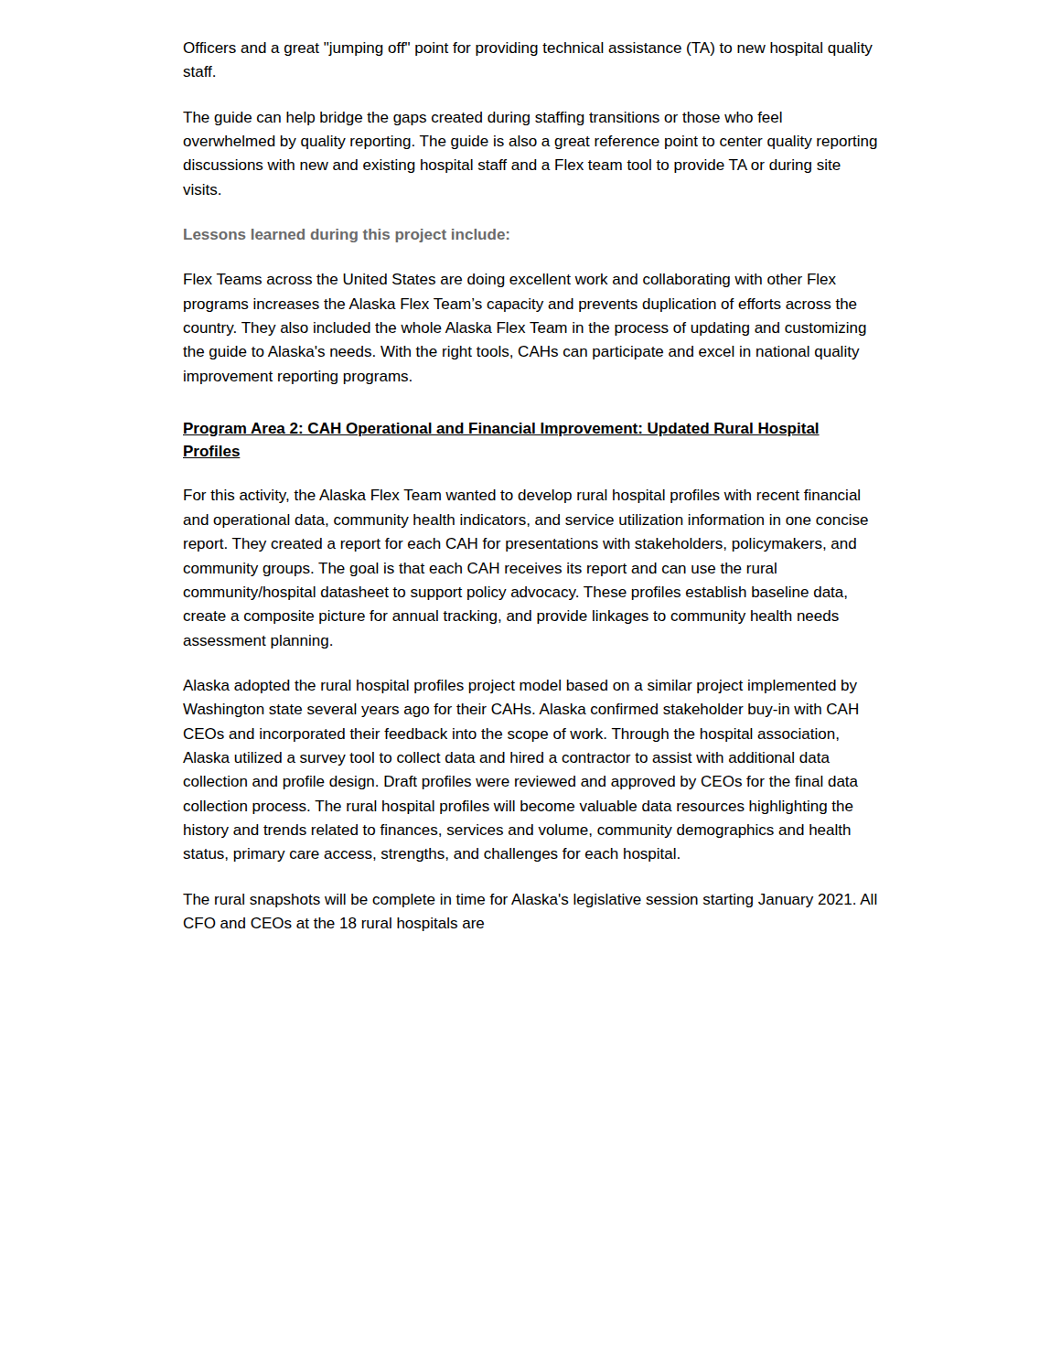Officers and a great "jumping off" point for providing technical assistance (TA) to new hospital quality staff.
The guide can help bridge the gaps created during staffing transitions or those who feel overwhelmed by quality reporting. The guide is also a great reference point to center quality reporting discussions with new and existing hospital staff and a Flex team tool to provide TA or during site visits.
Lessons learned during this project include:
Flex Teams across the United States are doing excellent work and collaborating with other Flex programs increases the Alaska Flex Team’s capacity and prevents duplication of efforts across the country. They also included the whole Alaska Flex Team in the process of updating and customizing the guide to Alaska's needs. With the right tools, CAHs can participate and excel in national quality improvement reporting programs.
Program Area 2: CAH Operational and Financial Improvement: Updated Rural Hospital Profiles
For this activity, the Alaska Flex Team wanted to develop rural hospital profiles with recent financial and operational data, community health indicators, and service utilization information in one concise report. They created a report for each CAH for presentations with stakeholders, policymakers, and community groups. The goal is that each CAH receives its report and can use the rural community/hospital datasheet to support policy advocacy. These profiles establish baseline data, create a composite picture for annual tracking, and provide linkages to community health needs assessment planning.
Alaska adopted the rural hospital profiles project model based on a similar project implemented by Washington state several years ago for their CAHs. Alaska confirmed stakeholder buy-in with CAH CEOs and incorporated their feedback into the scope of work. Through the hospital association, Alaska utilized a survey tool to collect data and hired a contractor to assist with additional data collection and profile design. Draft profiles were reviewed and approved by CEOs for the final data collection process. The rural hospital profiles will become valuable data resources highlighting the history and trends related to finances, services and volume, community demographics and health status, primary care access, strengths, and challenges for each hospital.
The rural snapshots will be complete in time for Alaska's legislative session starting January 2021. All CFO and CEOs at the 18 rural hospitals are